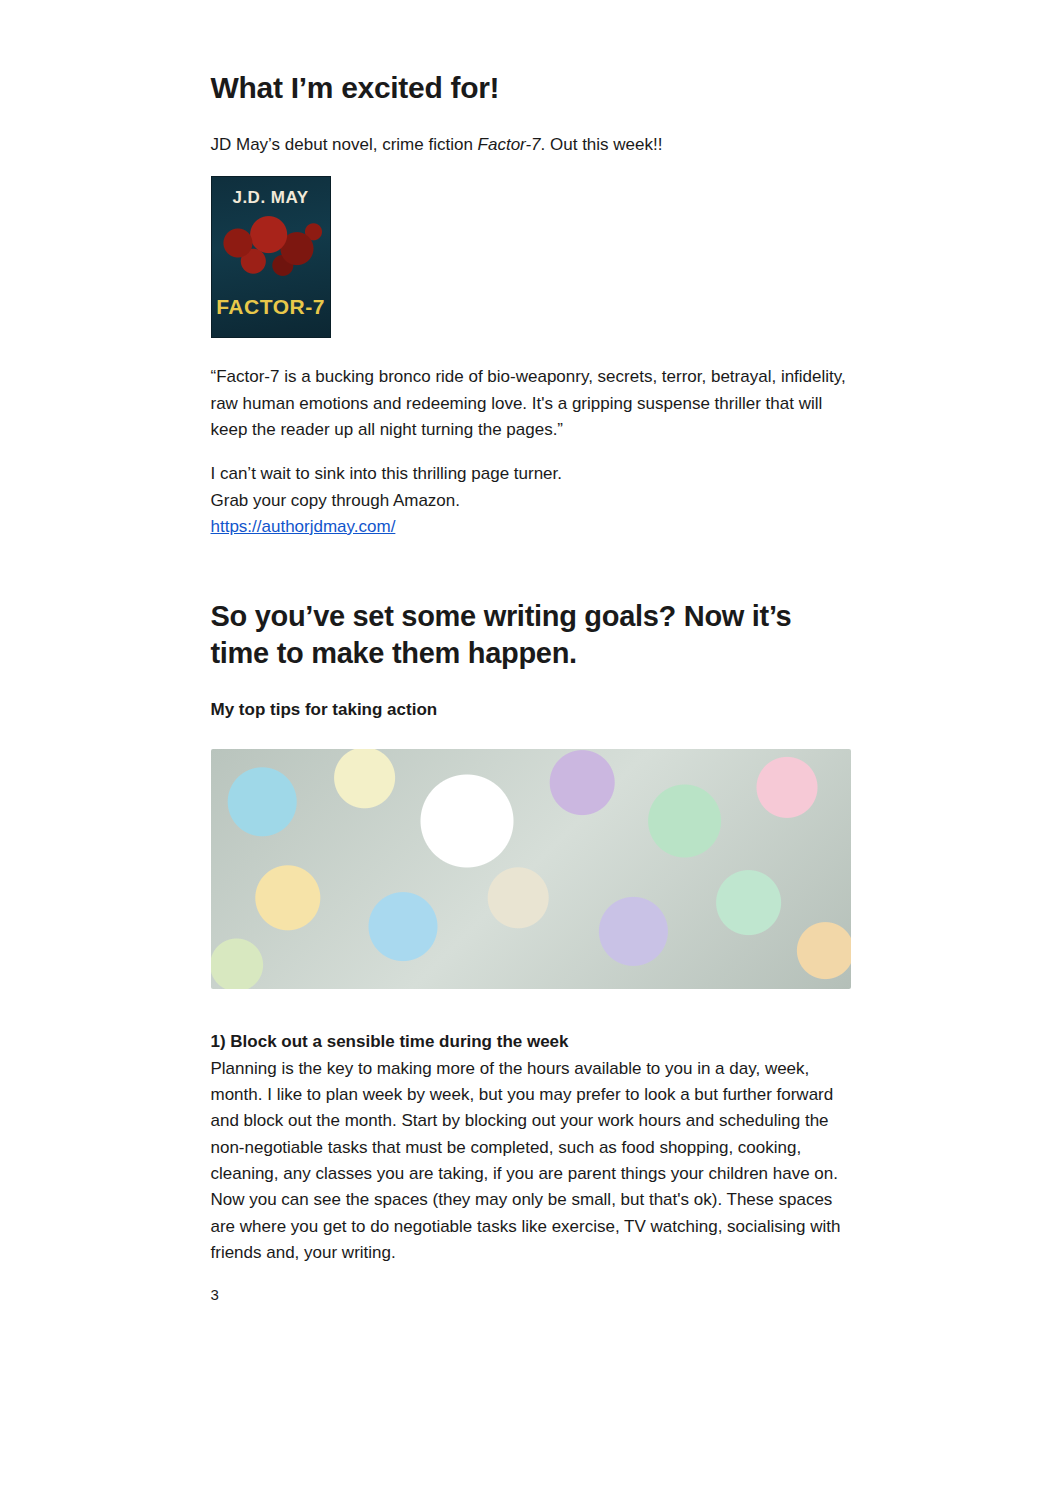What I’m excited for!
JD May’s debut novel, crime fiction Factor-7. Out this week!!
J.D. MAY
FACTOR-7
“Factor-7 is a bucking bronco ride of bio-weaponry, secrets, terror, betrayal, infidelity, raw human emotions and redeeming love. It's a gripping suspense thriller that will keep the reader up all night turning the pages.”
I can’t wait to sink into this thrilling page turner.
Grab your copy through Amazon.
https://authorjdmay.com/
So you’ve set some writing goals? Now it’s time to make them happen.
My top tips for taking action
1) Block out a sensible time during the week
Planning is the key to making more of the hours available to you in a day, week, month. I like to plan week by week, but you may prefer to look a but further forward and block out the month. Start by blocking out your work hours and scheduling the non-negotiable tasks that must be completed, such as food shopping, cooking, cleaning, any classes you are taking, if you are parent things your children have on. Now you can see the spaces (they may only be small, but that's ok). These spaces are where you get to do negotiable tasks like exercise, TV watching, socialising with friends and, your writing.
3